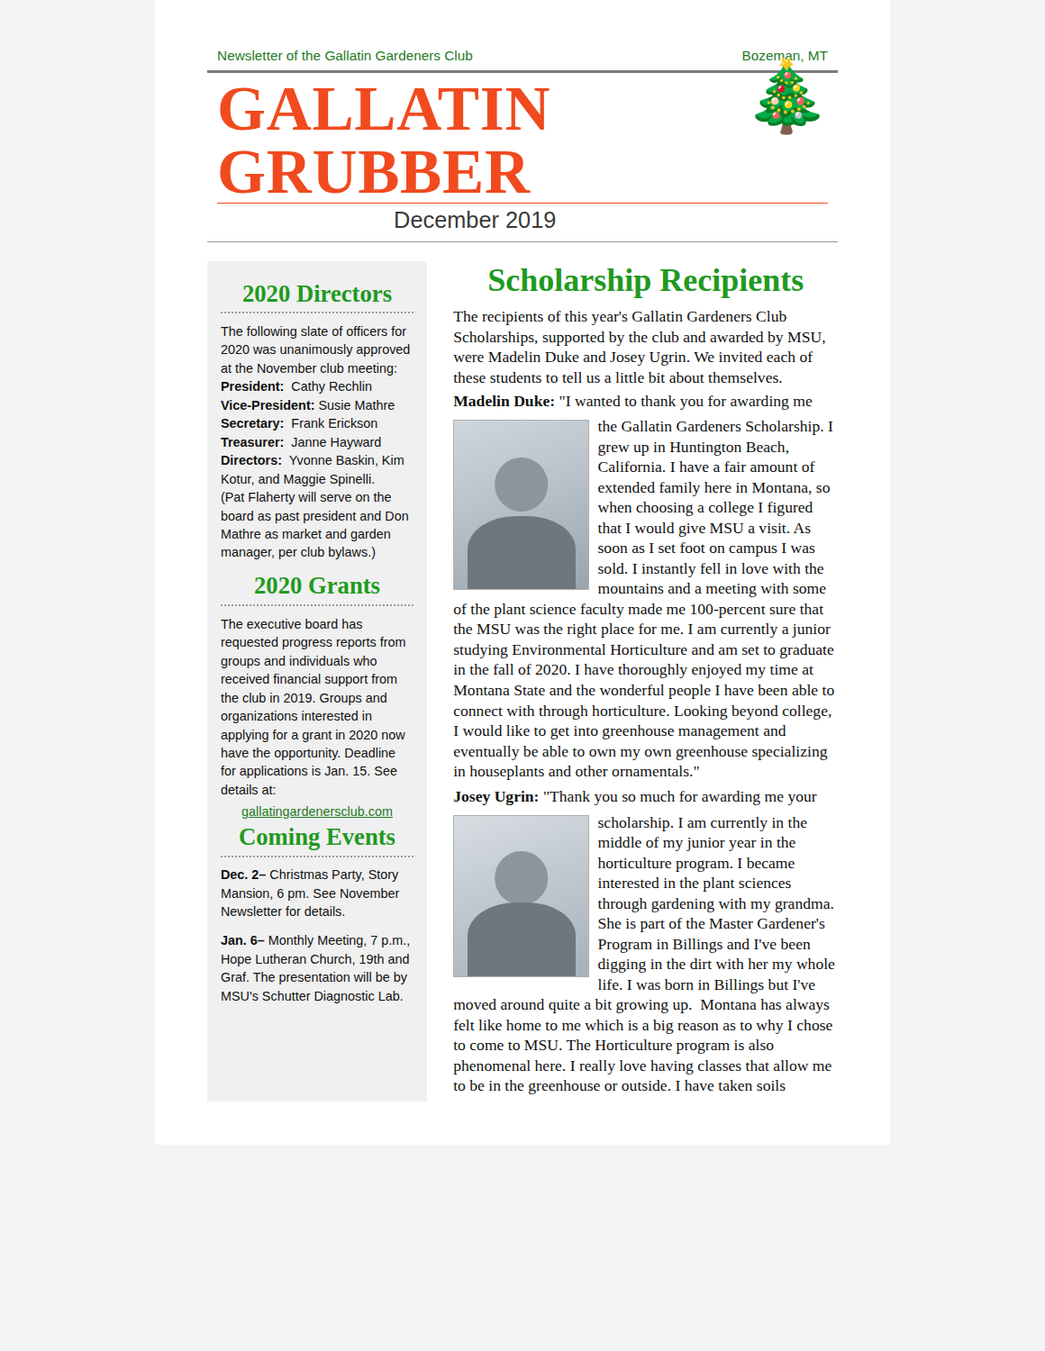Newsletter of the Gallatin Gardeners Club Bozeman, MT
🎄
GALLATIN GRUBBER
December 2019
2020 Directors
The following slate of officers for 2020 was unanimously approved at the November club meeting:
President: Cathy Rechlin
Vice-President: Susie Mathre
Secretary: Frank Erickson
Treasurer: Janne Hayward
Directors: Yvonne Baskin, Kim Kotur, and Maggie Spinelli.
(Pat Flaherty will serve on the board as past president and Don Mathre as market and garden manager, per club bylaws.)
2020 Grants
The executive board has requested progress reports from groups and individuals who received financial support from the club in 2019. Groups and organizations interested in applying for a grant in 2020 now have the opportunity. Deadline for applications is Jan. 15. See details at:
gallatingardenersclub.com
Coming Events
Dec. 2– Christmas Party, Story Mansion, 6 pm. See November Newsletter for details.
Jan. 6– Monthly Meeting, 7 p.m., Hope Lutheran Church, 19th and Graf. The presentation will be by MSU's Schutter Diagnostic Lab.
Scholarship Recipients
The recipients of this year's Gallatin Gardeners Club Scholarships, supported by the club and awarded by MSU, were Madelin Duke and Josey Ugrin. We invited each of these students to tell us a little bit about themselves.
Madelin Duke: "I wanted to thank you for awarding me
the Gallatin Gardeners Scholarship. I grew up in Huntington Beach, California. I have a fair amount of extended family here in Montana, so when choosing a college I figured that I would give MSU a visit. As soon as I set foot on campus I was sold. I instantly fell in love with the mountains and a meeting with some of the plant science faculty made me 100-percent sure that the MSU was the right place for me. I am currently a junior studying Environmental Horticulture and am set to graduate in the fall of 2020. I have thoroughly enjoyed my time at Montana State and the wonderful people I have been able to connect with through horticulture. Looking beyond college, I would like to get into greenhouse management and eventually be able to own my own greenhouse specializing in houseplants and other ornamentals."
Josey Ugrin: "Thank you so much for awarding me your
scholarship. I am currently in the middle of my junior year in the horticulture program. I became interested in the plant sciences through gardening with my grandma. She is part of the Master Gardener's Program in Billings and I've been digging in the dirt with her my whole life. I was born in Billings but I've moved around quite a bit growing up. Montana has always felt like home to me which is a big reason as to why I chose to come to MSU. The Horticulture program is also phenomenal here. I really love having classes that allow me to be in the greenhouse or outside. I have taken soils